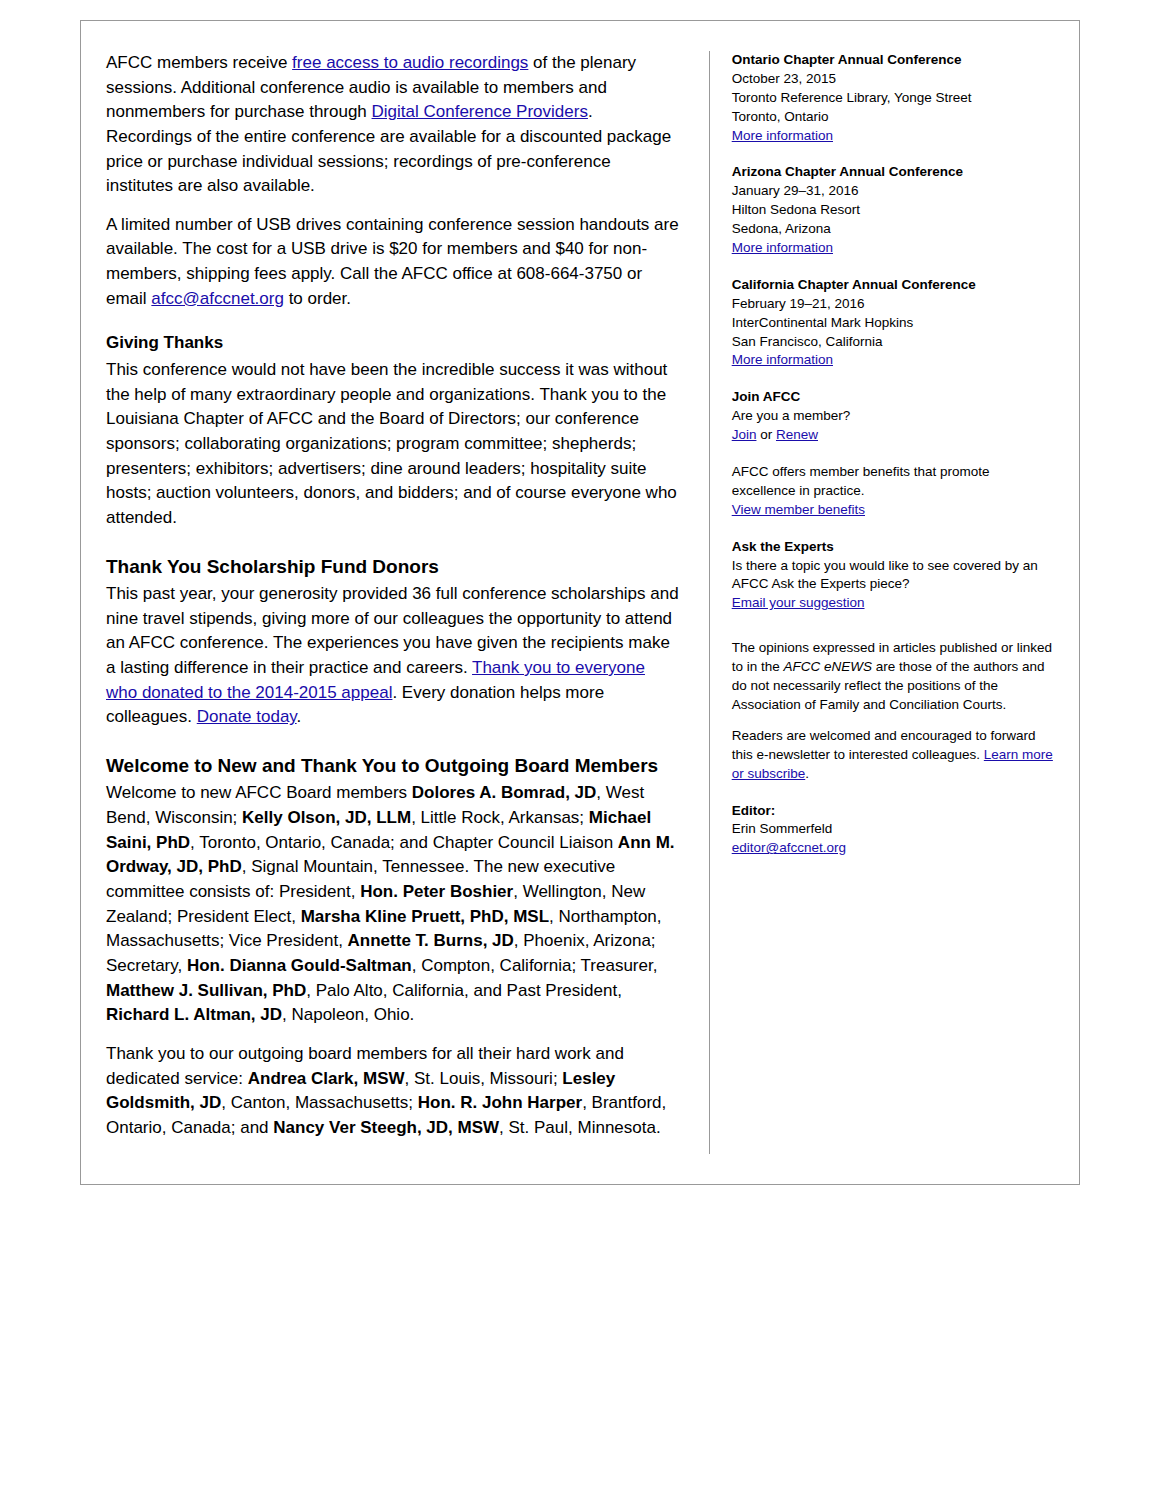AFCC members receive free access to audio recordings of the plenary sessions. Additional conference audio is available to members and nonmembers for purchase through Digital Conference Providers. Recordings of the entire conference are available for a discounted package price or purchase individual sessions; recordings of pre-conference institutes are also available.
A limited number of USB drives containing conference session handouts are available. The cost for a USB drive is $20 for members and $40 for non-members, shipping fees apply. Call the AFCC office at 608-664-3750 or email afcc@afccnet.org to order.
Giving Thanks
This conference would not have been the incredible success it was without the help of many extraordinary people and organizations. Thank you to the Louisiana Chapter of AFCC and the Board of Directors; our conference sponsors; collaborating organizations; program committee; shepherds; presenters; exhibitors; advertisers; dine around leaders; hospitality suite hosts; auction volunteers, donors, and bidders; and of course everyone who attended.
Thank You Scholarship Fund Donors
This past year, your generosity provided 36 full conference scholarships and nine travel stipends, giving more of our colleagues the opportunity to attend an AFCC conference. The experiences you have given the recipients make a lasting difference in their practice and careers. Thank you to everyone who donated to the 2014-2015 appeal. Every donation helps more colleagues. Donate today.
Welcome to New and Thank You to Outgoing Board Members
Welcome to new AFCC Board members Dolores A. Bomrad, JD, West Bend, Wisconsin; Kelly Olson, JD, LLM, Little Rock, Arkansas; Michael Saini, PhD, Toronto, Ontario, Canada; and Chapter Council Liaison Ann M. Ordway, JD, PhD, Signal Mountain, Tennessee. The new executive committee consists of: President, Hon. Peter Boshier, Wellington, New Zealand; President Elect, Marsha Kline Pruett, PhD, MSL, Northampton, Massachusetts; Vice President, Annette T. Burns, JD, Phoenix, Arizona; Secretary, Hon. Dianna Gould-Saltman, Compton, California; Treasurer, Matthew J. Sullivan, PhD, Palo Alto, California, and Past President, Richard L. Altman, JD, Napoleon, Ohio.
Thank you to our outgoing board members for all their hard work and dedicated service: Andrea Clark, MSW, St. Louis, Missouri; Lesley Goldsmith, JD, Canton, Massachusetts; Hon. R. John Harper, Brantford, Ontario, Canada; and Nancy Ver Steegh, JD, MSW, St. Paul, Minnesota.
Ontario Chapter Annual Conference
October 23, 2015
Toronto Reference Library, Yonge Street
Toronto, Ontario
More information
Arizona Chapter Annual Conference
January 29–31, 2016
Hilton Sedona Resort
Sedona, Arizona
More information
California Chapter Annual Conference
February 19–21, 2016
InterContinental Mark Hopkins
San Francisco, California
More information
Join AFCC
Are you a member?
Join or Renew
AFCC offers member benefits that promote excellence in practice.
View member benefits
Ask the Experts
Is there a topic you would like to see covered by an AFCC Ask the Experts piece?
Email your suggestion
The opinions expressed in articles published or linked to in the AFCC eNEWS are those of the authors and do not necessarily reflect the positions of the Association of Family and Conciliation Courts.
Readers are welcomed and encouraged to forward this e-newsletter to interested colleagues. Learn more or subscribe.
Editor:
Erin Sommerfeld
editor@afccnet.org